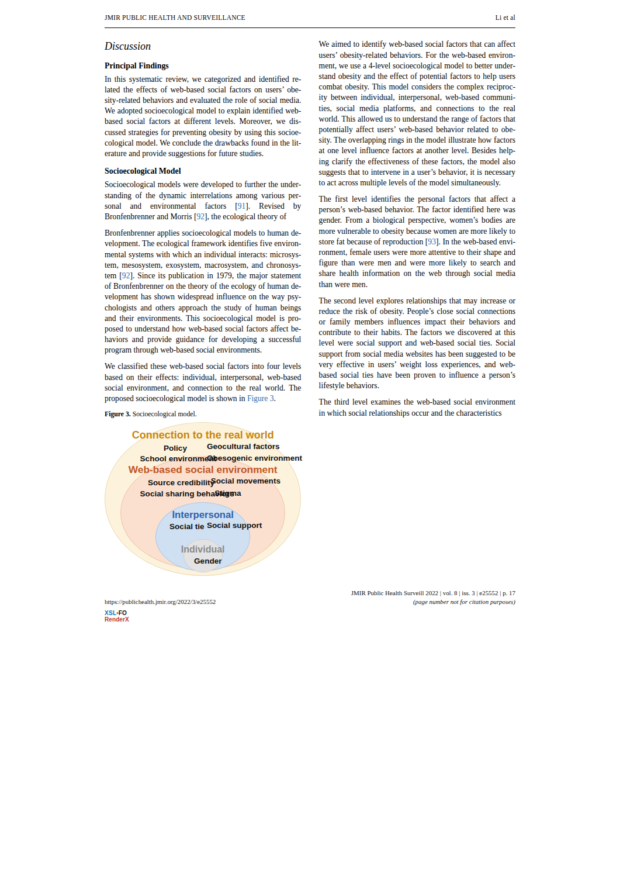JMIR Public Health and Surveillance Li et al
Discussion
Principal Findings
In this systematic review, we categorized and identified related the effects of web-based social factors on users’ obesity-related behaviors and evaluated the role of social media. We adopted socioecological model to explain identified web-based social factors at different levels. Moreover, we discussed strategies for preventing obesity by using this socioecological model. We conclude the drawbacks found in the literature and provide suggestions for future studies.
Socioecological Model
Socioecological models were developed to further the understanding of the dynamic interrelations among various personal and environmental factors [91]. Revised by Bronfenbrenner and Morris [92], the ecological theory of
Bronfenbrenner applies socioecological models to human development. The ecological framework identifies five environmental systems with which an individual interacts: microsystem, mesosystem, exosystem, macrosystem, and chronosystem [92]. Since its publication in 1979, the major statement of Bronfenbrenner on the theory of the ecology of human development has shown widespread influence on the way psychologists and others approach the study of human beings and their environments. This socioecological model is proposed to understand how web-based social factors affect behaviors and provide guidance for developing a successful program through web-based social environments.
We classified these web-based social factors into four levels based on their effects: individual, interpersonal, web-based social environment, and connection to the real world. The proposed socioecological model is shown in Figure 3.
Figure 3. Socioecological model.
Connection to the real world
Web-based social environment
Interpersonal
Individual
Policy
Geocultural factors
School environment
Obesogenic environment
Source credibility
Social movements
Social sharing behaviors
Stigma
Social tie
Social support
Gender
We aimed to identify web-based social factors that can affect users’ obesity-related behaviors. For the web-based environment, we use a 4-level socioecological model to better understand obesity and the effect of potential factors to help users combat obesity. This model considers the complex reciprocity between individual, interpersonal, web-based communities, social media platforms, and connections to the real world. This allowed us to understand the range of factors that potentially affect users’ web-based behavior related to obesity. The overlapping rings in the model illustrate how factors at one level influence factors at another level. Besides helping clarify the effectiveness of these factors, the model also suggests that to intervene in a user’s behavior, it is necessary to act across multiple levels of the model simultaneously.
The first level identifies the personal factors that affect a person’s web-based behavior. The factor identified here was gender. From a biological perspective, women’s bodies are more vulnerable to obesity because women are more likely to store fat because of reproduction [93]. In the web-based environment, female users were more attentive to their shape and figure than were men and were more likely to search and share health information on the web through social media than were men.
The second level explores relationships that may increase or reduce the risk of obesity. People’s close social connections or family members influences impact their behaviors and contribute to their habits. The factors we discovered at this level were social support and web-based social ties. Social support from social media websites has been suggested to be very effective in users’ weight loss experiences, and web-based social ties have been proven to influence a person’s lifestyle behaviors.
The third level examines the web-based social environment in which social relationships occur and the characteristics
https://publichealth.jmir.org/2022/3/e25552
JMIR Public Health Surveill 2022 | vol. 8 | iss. 3 | e25552 | p. 17
(page number not for citation purposes)
XSL•FO
RenderX